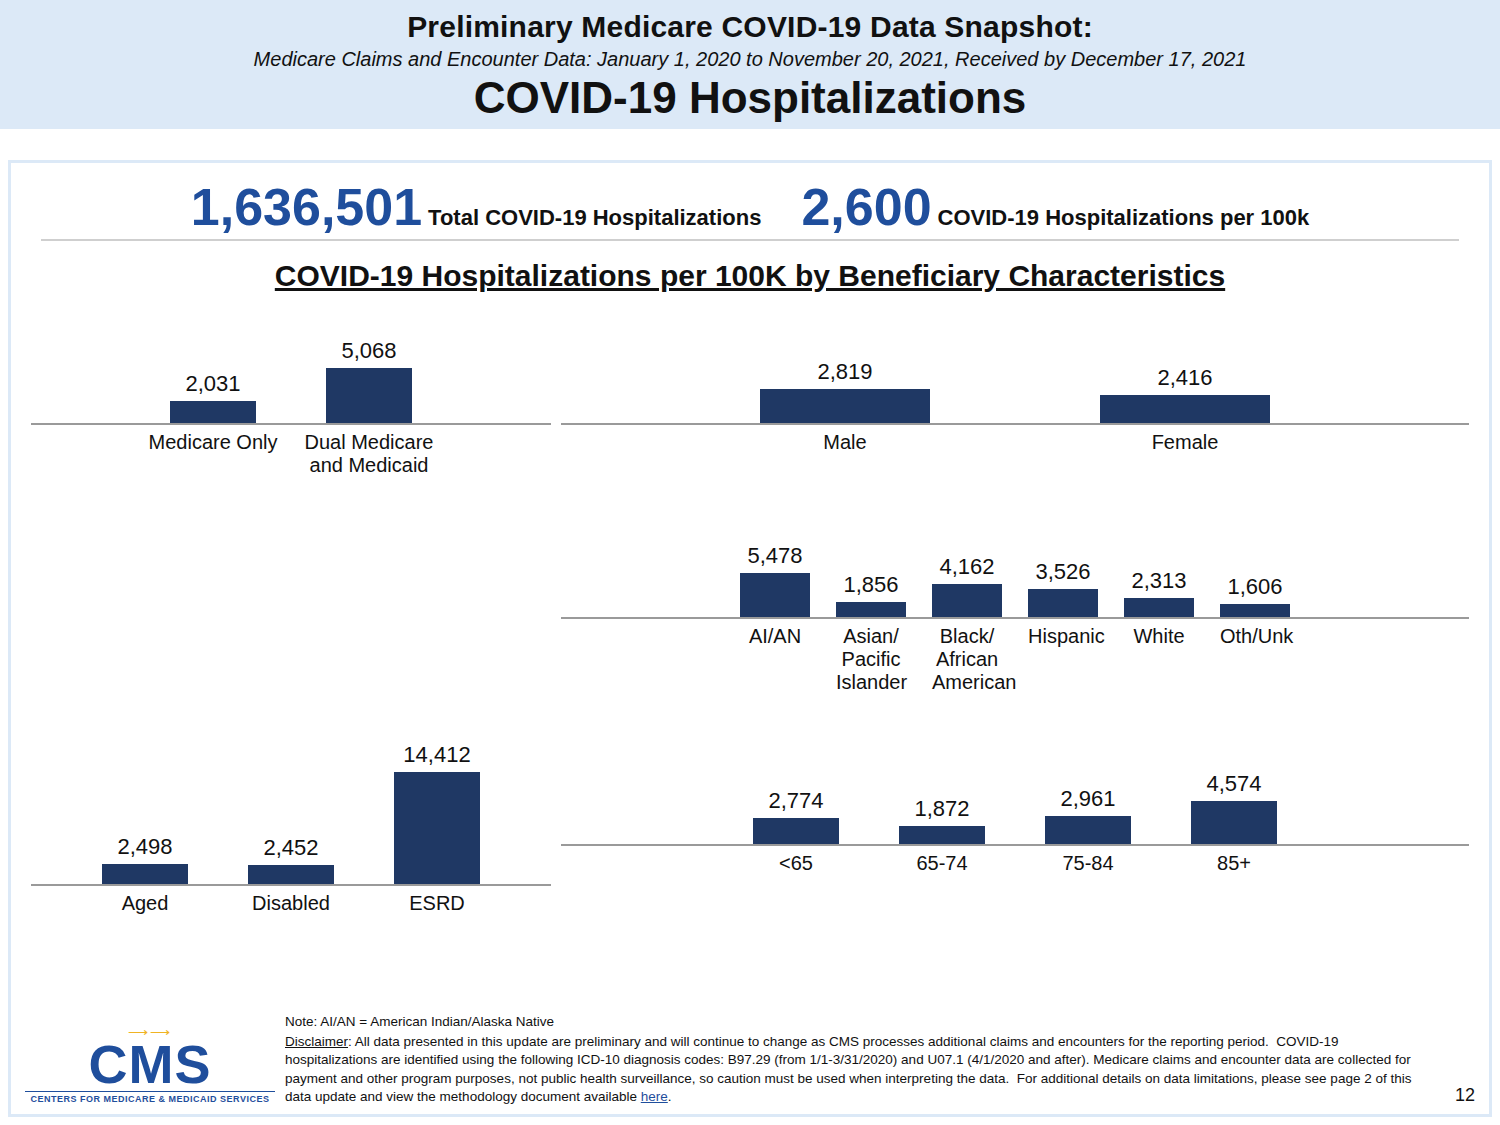Preliminary Medicare COVID-19 Data Snapshot:
Medicare Claims and Encounter Data: January 1, 2020 to November 20, 2021, Received by December 17, 2021
COVID-19 Hospitalizations
1,636,501 Total COVID-19 Hospitalizations
2,600 COVID-19 Hospitalizations per 100k
COVID-19 Hospitalizations per 100K by Beneficiary Characteristics
2,031
5,068
Medicare Only
Dual Medicare and Medicaid
2,819
2,416
Male
Female
5,478
1,856
4,162
3,526
2,313
1,606
AI/AN
Asian/ Pacific Islander
Black/ African American
Hispanic
White
Oth/Unk
2,498
2,452
14,412
Aged
Disabled
ESRD
2,774
1,872
2,961
4,574
<65
65-74
75-84
85+
⟶⟶
CMS
CENTERS FOR MEDICARE & MEDICAID SERVICES
Note: AI/AN = American Indian/Alaska Native
Disclaimer: All data presented in this update are preliminary and will continue to change as CMS processes additional claims and encounters for the reporting period. COVID-19 hospitalizations are identified using the following ICD-10 diagnosis codes: B97.29 (from 1/1-3/31/2020) and U07.1 (4/1/2020 and after). Medicare claims and encounter data are collected for payment and other program purposes, not public health surveillance, so caution must be used when interpreting the data. For additional details on data limitations, please see page 2 of this data update and view the methodology document available here.
12